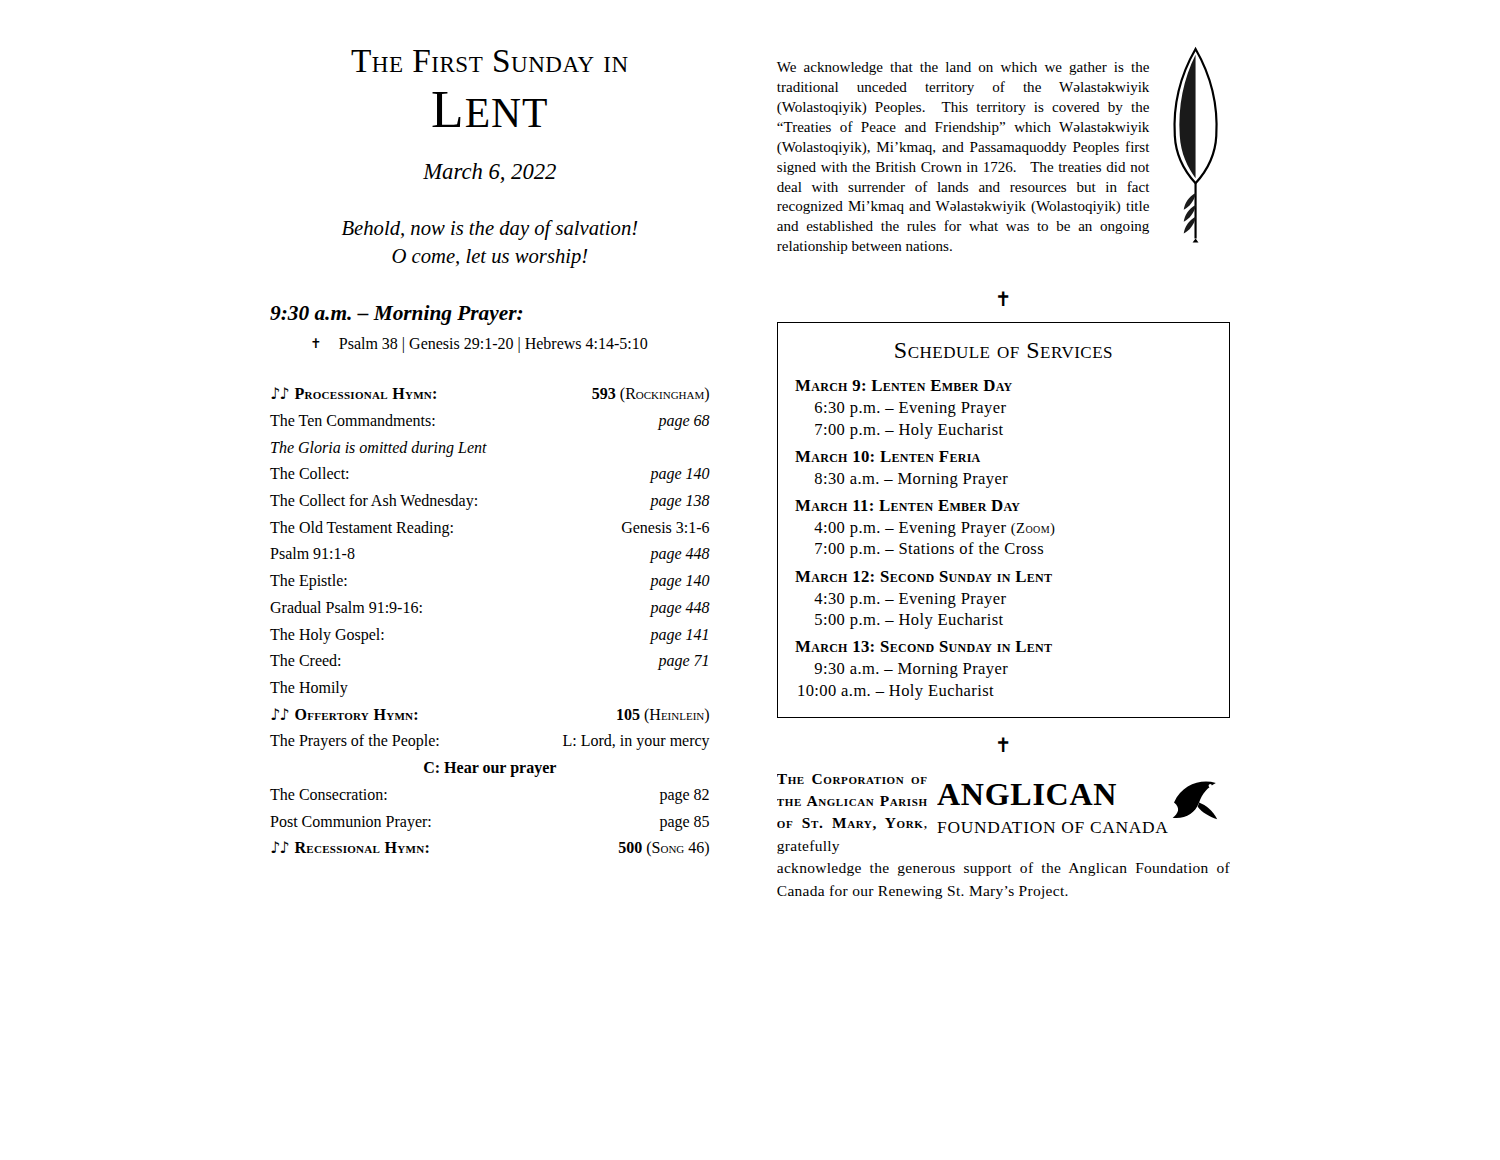The First Sunday in LENT
March 6, 2022
Behold, now is the day of salvation!
O come, let us worship!
9:30 a.m. – Morning Prayer:
✝Psalm 38 | Genesis 29:1-20 | Hebrews 4:14-5:10
| ♪♪ Processional Hymn: | 593 (Rockingham) |
| The Ten Commandments: | page 68 |
| The Gloria is omitted during Lent |
| The Collect: | page 140 |
| The Collect for Ash Wednesday: | page 138 |
| The Old Testament Reading: | Genesis 3:1-6 |
| Psalm 91:1-8 | page 448 |
| The Epistle: | page 140 |
| Gradual Psalm 91:9-16: | page 448 |
| The Holy Gospel: | page 141 |
| The Creed: | page 71 |
| The Homily | |
| ♪♪ Offertory Hymn: | 105 (Heinlein) |
| The Prayers of the People: | L: Lord, in your mercy |
| C: Hear our prayer |
| The Consecration: | page 82 |
| Post Communion Prayer: | page 85 |
| ♪♪ Recessional Hymn: | 500 (Song 46) |
We acknowledge that the land on which we gather is the traditional unceded territory of the Wəlastəkwiyik (Wolastoqiyik) Peoples. This territory is covered by the “Treaties of Peace and Friendship” which Wəlastəkwiyik (Wolastoqiyik), Mi’kmaq, and Passamaquoddy Peoples first signed with the British Crown in 1726. The treaties did not deal with surrender of lands and resources but in fact recognized Mi’kmaq and Wəlastəkwiyik (Wolastoqiyik) title and established the rules for what was to be an ongoing relationship between nations.
✝
Schedule of Services
March 9: Lenten Ember Day
6:30 p.m. – Evening Prayer
7:00 p.m. – Holy Eucharist
March 10: Lenten Feria
8:30 a.m. – Morning Prayer
March 11: Lenten Ember Day
4:00 p.m. – Evening Prayer (Zoom)
7:00 p.m. – Stations of the Cross
March 12: Second Sunday in Lent
4:30 p.m. – Evening Prayer
5:00 p.m. – Holy Eucharist
March 13: Second Sunday in Lent
9:30 a.m. – Morning Prayer
10:00 a.m. – Holy Eucharist
✝
ANGLICAN FOUNDATION OF CANADA
The Corporation of the Anglican Parish of St. Mary, York, gratefully acknowledge the generous support of the Anglican Foundation of Canada for our Renewing St. Mary’s Project.